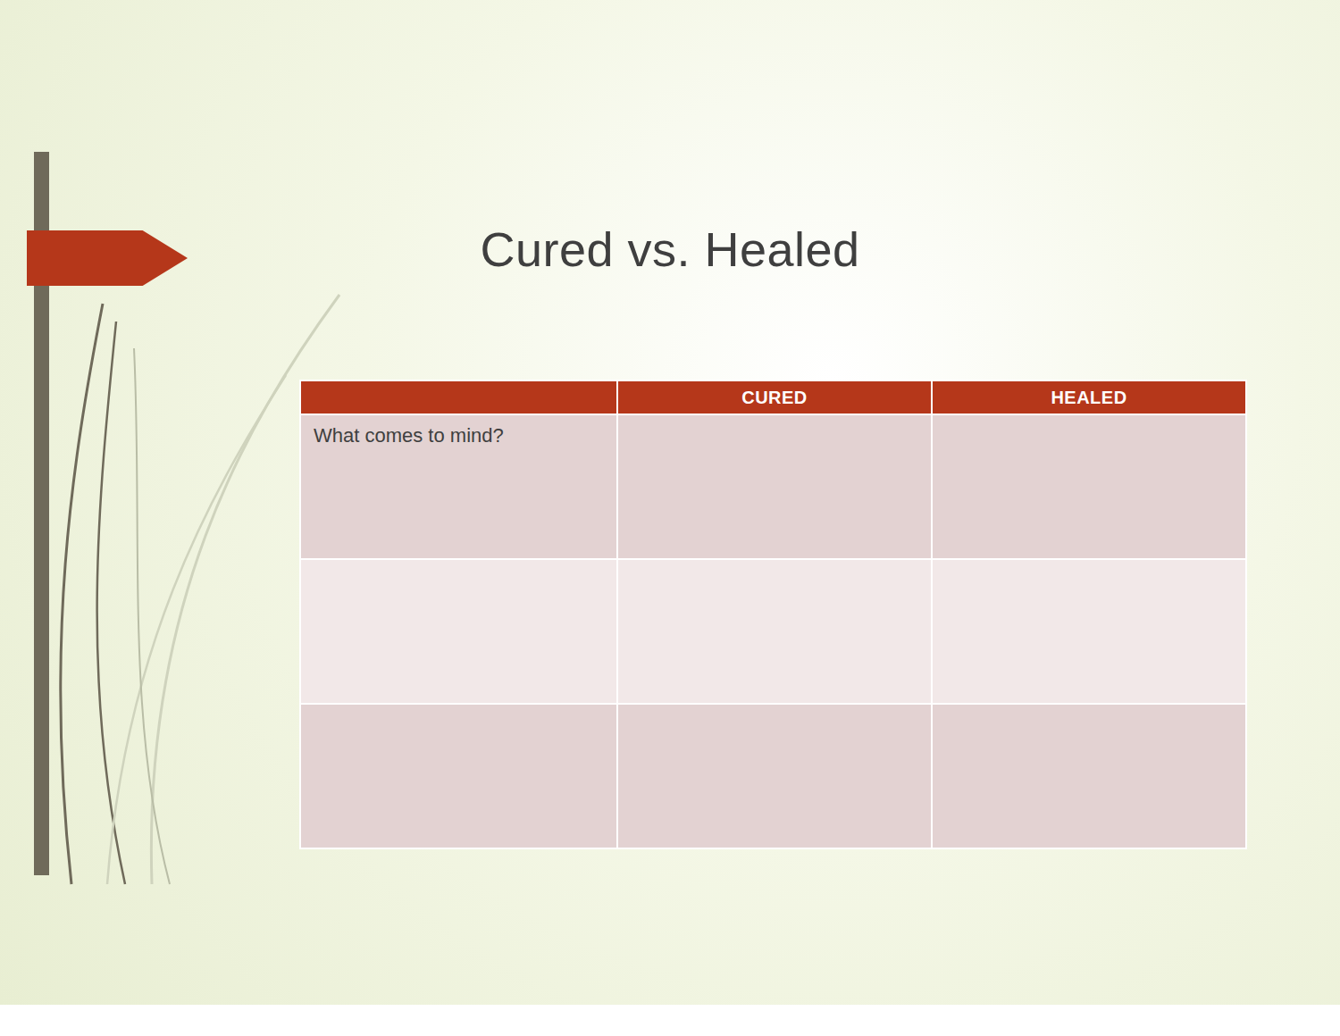Cured vs. Healed
| | CURED | HEALED |
| --- | --- | --- |
| What comes to mind? | | |